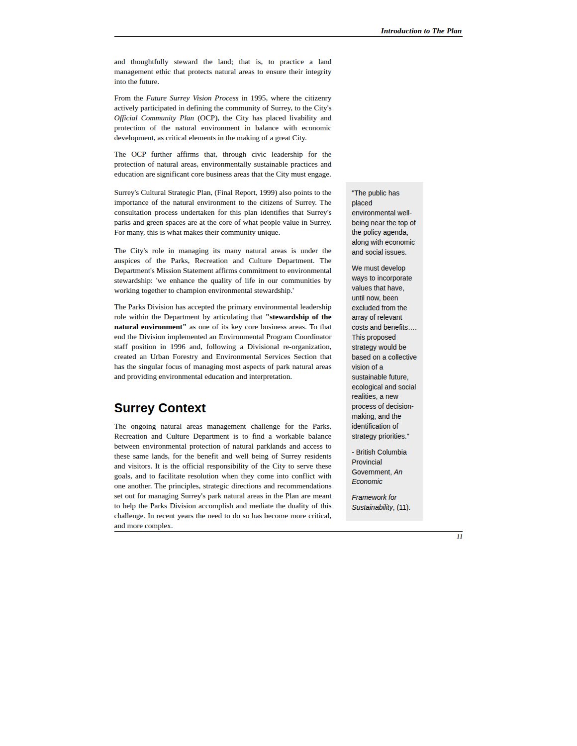Introduction to The Plan
and thoughtfully steward the land; that is, to practice a land management ethic that protects natural areas to ensure their integrity into the future.
From the Future Surrey Vision Process in 1995, where the citizenry actively participated in defining the community of Surrey, to the City's Official Community Plan (OCP), the City has placed livability and protection of the natural environment in balance with economic development, as critical elements in the making of a great City.
The OCP further affirms that, through civic leadership for the protection of natural areas, environmentally sustainable practices and education are significant core business areas that the City must engage.
Surrey's Cultural Strategic Plan, (Final Report, 1999) also points to the importance of the natural environment to the citizens of Surrey. The consultation process undertaken for this plan identifies that Surrey's parks and green spaces are at the core of what people value in Surrey. For many, this is what makes their community unique.
The City's role in managing its many natural areas is under the auspices of the Parks, Recreation and Culture Department. The Department's Mission Statement affirms commitment to environmental stewardship: 'we enhance the quality of life in our communities by working together to champion environmental stewardship.'
The Parks Division has accepted the primary environmental leadership role within the Department by articulating that "stewardship of the natural environment" as one of its key core business areas. To that end the Division implemented an Environmental Program Coordinator staff position in 1996 and, following a Divisional re-organization, created an Urban Forestry and Environmental Services Section that has the singular focus of managing most aspects of park natural areas and providing environmental education and interpretation.
Surrey Context
The ongoing natural areas management challenge for the Parks, Recreation and Culture Department is to find a workable balance between environmental protection of natural parklands and access to these same lands, for the benefit and well being of Surrey residents and visitors. It is the official responsibility of the City to serve these goals, and to facilitate resolution when they come into conflict with one another. The principles, strategic directions and recommendations set out for managing Surrey's park natural areas in the Plan are meant to help the Parks Division accomplish and mediate the duality of this challenge. In recent years the need to do so has become more critical, and more complex.
"The public has placed environmental well-being near the top of the policy agenda, along with economic and social issues.
We must develop ways to incorporate values that have, until now, been excluded from the array of relevant costs and benefits…. This proposed strategy would be based on a collective vision of a sustainable future, ecological and social realities, a new process of decision-making, and the identification of strategy priorities."
- British Columbia Provincial Government, An Economic
Framework for Sustainability, (11).
11